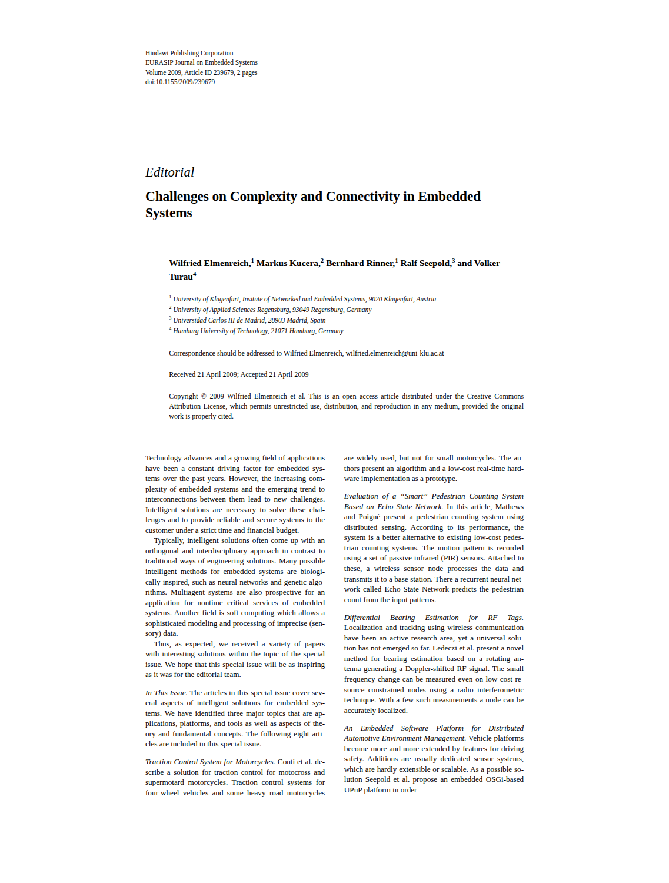Hindawi Publishing Corporation
EURASIP Journal on Embedded Systems
Volume 2009, Article ID 239679, 2 pages
doi:10.1155/2009/239679
Editorial
Challenges on Complexity and Connectivity in Embedded Systems
Wilfried Elmenreich,1 Markus Kucera,2 Bernhard Rinner,1 Ralf Seepold,3 and Volker Turau4
1 University of Klagenfurt, Insitute of Networked and Embedded Systems, 9020 Klagenfurt, Austria
2 University of Applied Sciences Regensburg, 93049 Regensburg, Germany
3 Universidad Carlos III de Madrid, 28903 Madrid, Spain
4 Hamburg University of Technology, 21071 Hamburg, Germany
Correspondence should be addressed to Wilfried Elmenreich, wilfried.elmenreich@uni-klu.ac.at
Received 21 April 2009; Accepted 21 April 2009
Copyright © 2009 Wilfried Elmenreich et al. This is an open access article distributed under the Creative Commons Attribution License, which permits unrestricted use, distribution, and reproduction in any medium, provided the original work is properly cited.
Technology advances and a growing field of applications have been a constant driving factor for embedded systems over the past years. However, the increasing complexity of embedded systems and the emerging trend to interconnections between them lead to new challenges. Intelligent solutions are necessary to solve these challenges and to provide reliable and secure systems to the customer under a strict time and financial budget.
Typically, intelligent solutions often come up with an orthogonal and interdisciplinary approach in contrast to traditional ways of engineering solutions. Many possible intelligent methods for embedded systems are biologically inspired, such as neural networks and genetic algorithms. Multiagent systems are also prospective for an application for nontime critical services of embedded systems. Another field is soft computing which allows a sophisticated modeling and processing of imprecise (sensory) data.
Thus, as expected, we received a variety of papers with interesting solutions within the topic of the special issue. We hope that this special issue will be as inspiring as it was for the editorial team.
In This Issue. The articles in this special issue cover several aspects of intelligent solutions for embedded systems. We have identified three major topics that are applications, platforms, and tools as well as aspects of theory and fundamental concepts. The following eight articles are included in this special issue.
Traction Control System for Motorcycles. Conti et al. describe a solution for traction control for motocross and supermotard motorcycles. Traction control systems for four-wheel vehicles and some heavy road motorcycles are widely used, but not for small motorcycles. The authors present an algorithm and a low-cost real-time hardware implementation as a prototype.
Evaluation of a “Smart” Pedestrian Counting System Based on Echo State Network. In this article, Mathews and Poigné present a pedestrian counting system using distributed sensing. According to its performance, the system is a better alternative to existing low-cost pedestrian counting systems. The motion pattern is recorded using a set of passive infrared (PIR) sensors. Attached to these, a wireless sensor node processes the data and transmits it to a base station. There a recurrent neural network called Echo State Network predicts the pedestrian count from the input patterns.
Differential Bearing Estimation for RF Tags. Localization and tracking using wireless communication have been an active research area, yet a universal solution has not emerged so far. Ledeczi et al. present a novel method for bearing estimation based on a rotating antenna generating a Doppler-shifted RF signal. The small frequency change can be measured even on low-cost resource constrained nodes using a radio interferometric technique. With a few such measurements a node can be accurately localized.
An Embedded Software Platform for Distributed Automotive Environment Management. Vehicle platforms become more and more extended by features for driving safety. Additions are usually dedicated sensor systems, which are hardly extensible or scalable. As a possible solution Seepold et al. propose an embedded OSGi-based UPnP platform in order